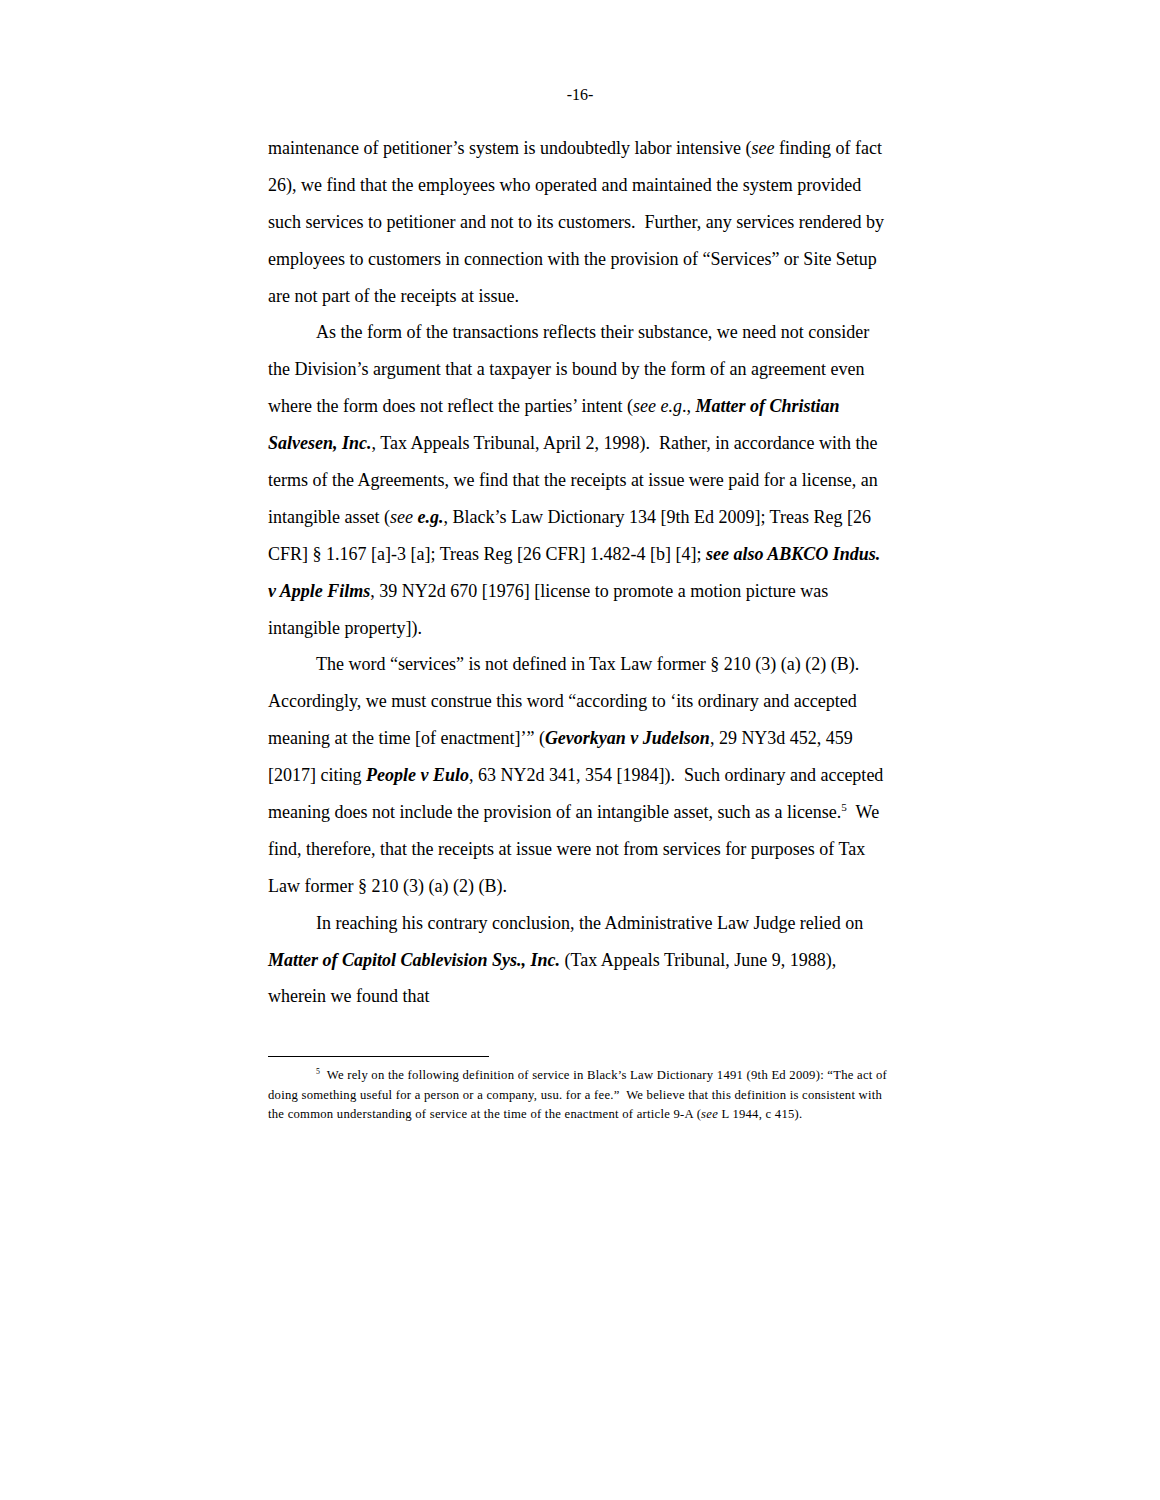-16-
maintenance of petitioner’s system is undoubtedly labor intensive (see finding of fact 26), we find that the employees who operated and maintained the system provided such services to petitioner and not to its customers. Further, any services rendered by employees to customers in connection with the provision of “Services” or Site Setup are not part of the receipts at issue.
As the form of the transactions reflects their substance, we need not consider the Division’s argument that a taxpayer is bound by the form of an agreement even where the form does not reflect the parties’ intent (see e.g., Matter of Christian Salvesen, Inc., Tax Appeals Tribunal, April 2, 1998). Rather, in accordance with the terms of the Agreements, we find that the receipts at issue were paid for a license, an intangible asset (see e.g., Black’s Law Dictionary 134 [9th Ed 2009]; Treas Reg [26 CFR] § 1.167 [a]-3 [a]; Treas Reg [26 CFR] 1.482-4 [b] [4]; see also ABKCO Indus. v Apple Films, 39 NY2d 670 [1976] [license to promote a motion picture was intangible property]).
The word “services” is not defined in Tax Law former § 210 (3) (a) (2) (B). Accordingly, we must construe this word “according to ‘its ordinary and accepted meaning at the time [of enactment]’” (Gevorkyan v Judelson, 29 NY3d 452, 459 [2017] citing People v Eulo, 63 NY2d 341, 354 [1984]). Such ordinary and accepted meaning does not include the provision of an intangible asset, such as a license.5 We find, therefore, that the receipts at issue were not from services for purposes of Tax Law former § 210 (3) (a) (2) (B).
In reaching his contrary conclusion, the Administrative Law Judge relied on Matter of Capitol Cablevision Sys., Inc. (Tax Appeals Tribunal, June 9, 1988), wherein we found that
5 We rely on the following definition of service in Black’s Law Dictionary 1491 (9th Ed 2009): “The act of doing something useful for a person or a company, usu. for a fee.” We believe that this definition is consistent with the common understanding of service at the time of the enactment of article 9-A (see L 1944, c 415).